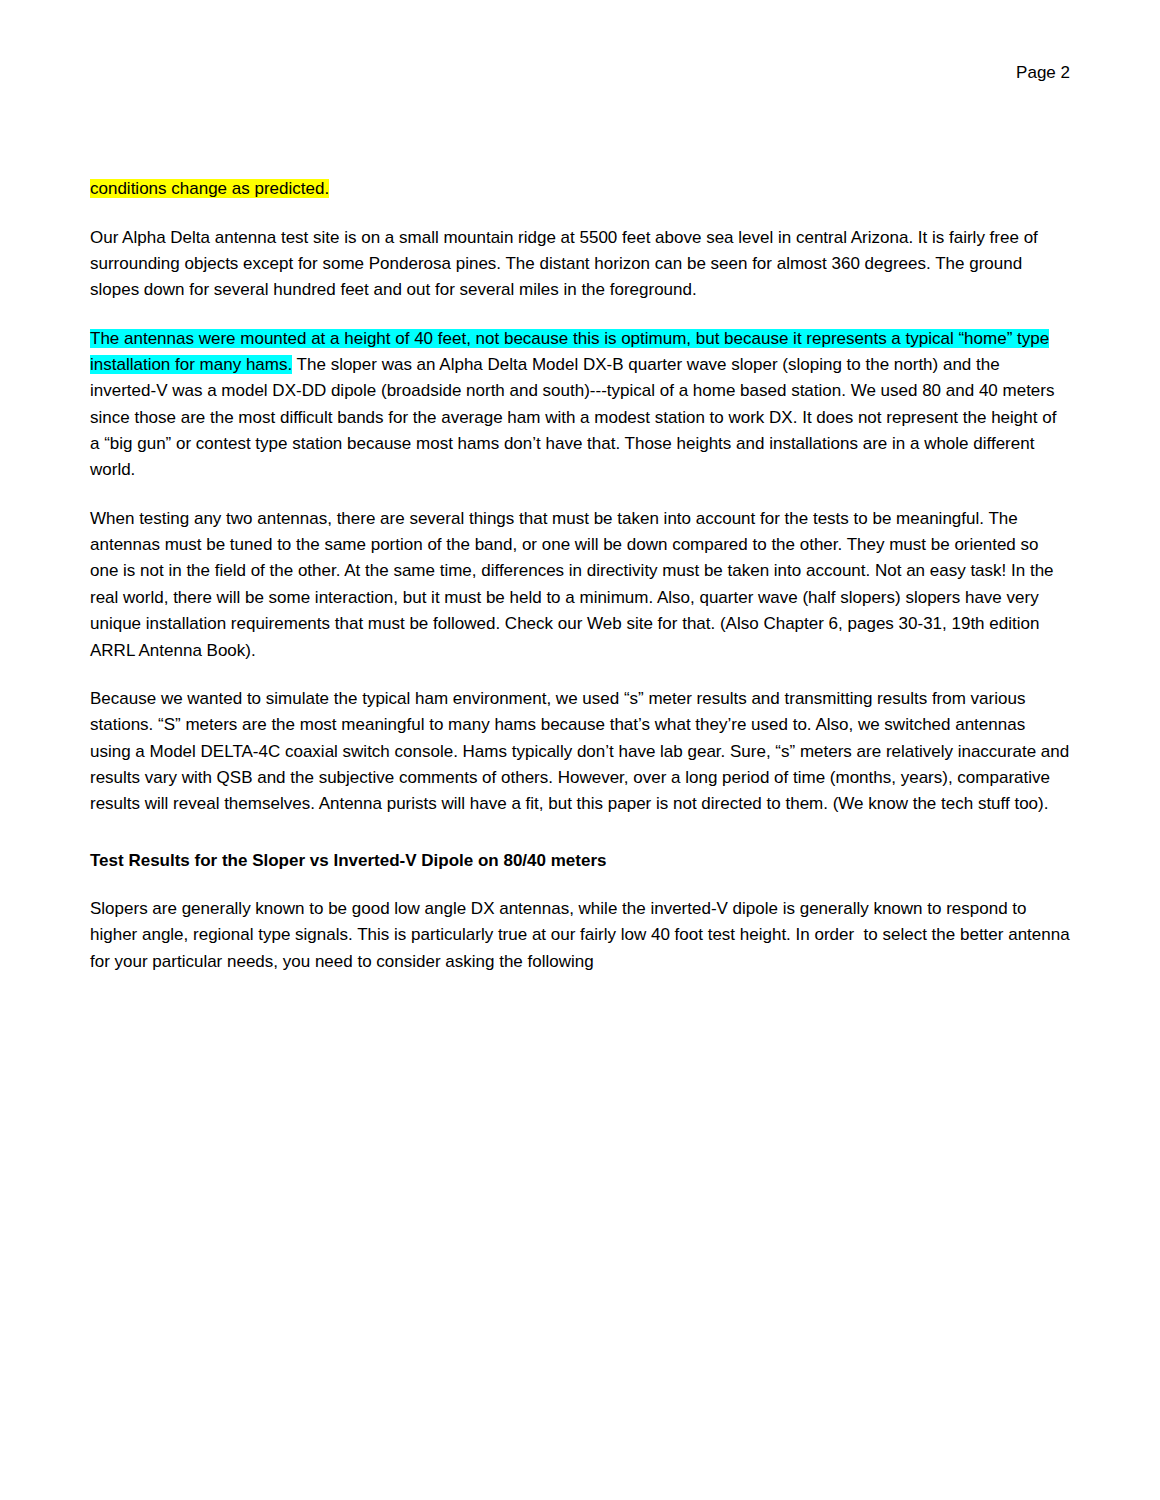Page 2
conditions change as predicted.
Our Alpha Delta antenna test site is on a small mountain ridge at 5500 feet above sea level in central Arizona. It is fairly free of surrounding objects except for some Ponderosa pines. The distant horizon can be seen for almost 360 degrees. The ground slopes down for several hundred feet and out for several miles in the foreground.
The antennas were mounted at a height of 40 feet, not because this is optimum, but because it represents a typical “home” type installation for many hams. The sloper was an Alpha Delta Model DX-B quarter wave sloper (sloping to the north) and the inverted-V was a model DX-DD dipole (broadside north and south)---typical of a home based station. We used 80 and 40 meters since those are the most difficult bands for the average ham with a modest station to work DX. It does not represent the height of a “big gun” or contest type station because most hams don’t have that. Those heights and installations are in a whole different world.
When testing any two antennas, there are several things that must be taken into account for the tests to be meaningful. The antennas must be tuned to the same portion of the band, or one will be down compared to the other. They must be oriented so one is not in the field of the other. At the same time, differences in directivity must be taken into account. Not an easy task! In the real world, there will be some interaction, but it must be held to a minimum. Also, quarter wave (half slopers) slopers have very unique installation requirements that must be followed. Check our Web site for that. (Also Chapter 6, pages 30-31, 19th edition ARRL Antenna Book).
Because we wanted to simulate the typical ham environment, we used “s” meter results and transmitting results from various stations. “S” meters are the most meaningful to many hams because that’s what they’re used to. Also, we switched antennas using a Model DELTA-4C coaxial switch console. Hams typically don’t have lab gear. Sure, “s” meters are relatively inaccurate and results vary with QSB and the subjective comments of others. However, over a long period of time (months, years), comparative results will reveal themselves. Antenna purists will have a fit, but this paper is not directed to them. (We know the tech stuff too).
Test Results for the Sloper vs Inverted-V Dipole on 80/40 meters
Slopers are generally known to be good low angle DX antennas, while the inverted-V dipole is generally known to respond to higher angle, regional type signals. This is particularly true at our fairly low 40 foot test height. In order to select the better antenna for your particular needs, you need to consider asking the following